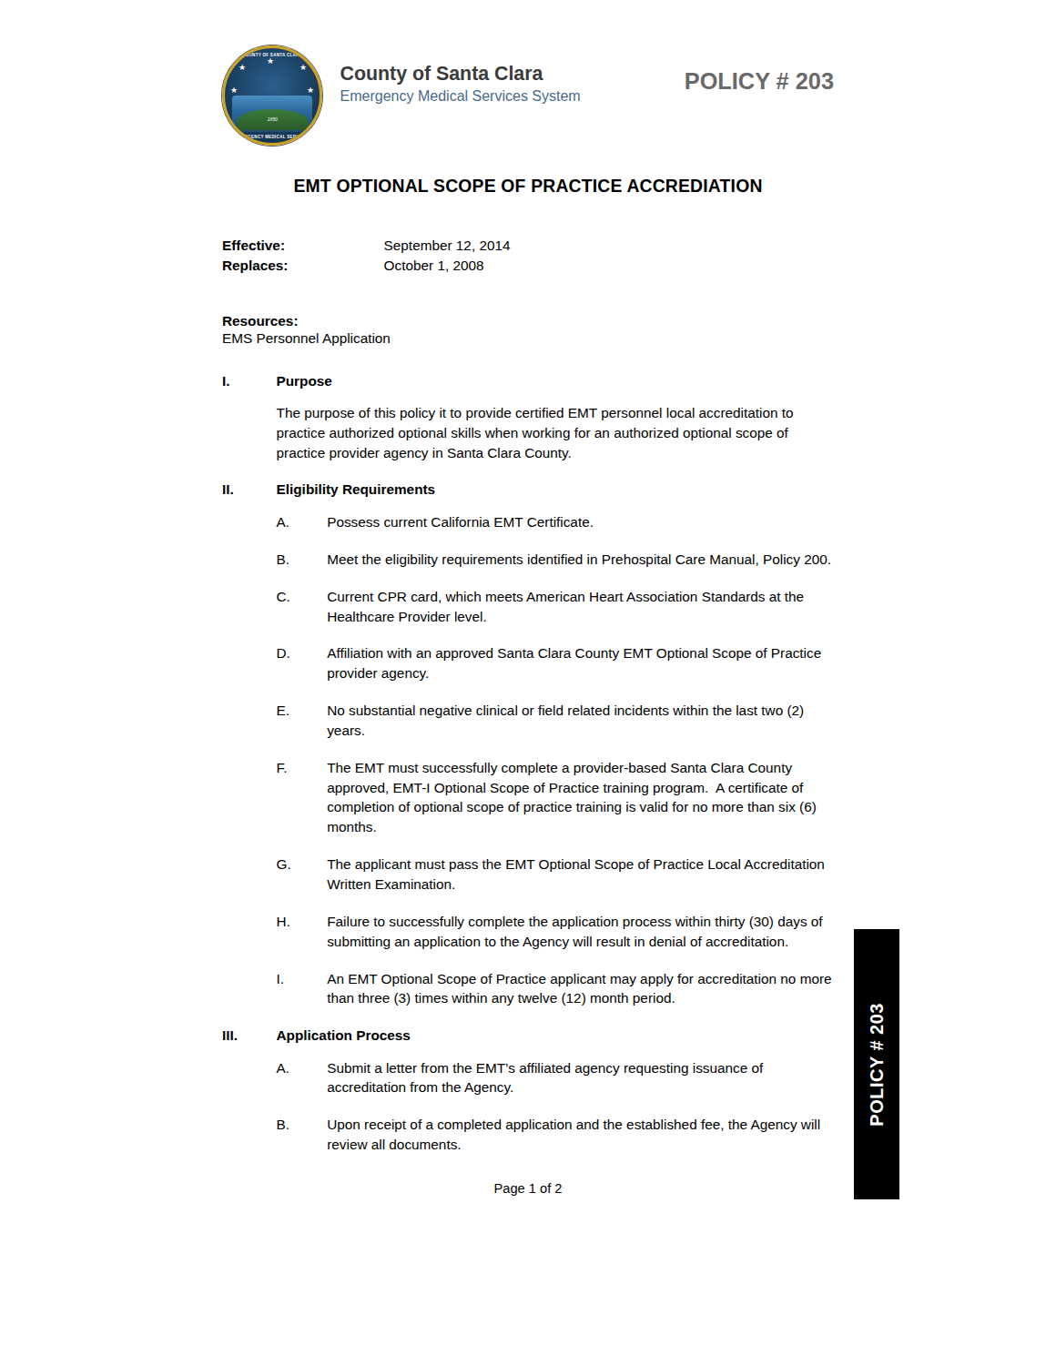COUNTY OF SANTA CLARA
★
★
★
★
★
1850
EMERGENCY MEDICAL SERVICES
County of Santa Clara
Emergency Medical Services System
POLICY # 203
EMT OPTIONAL SCOPE OF PRACTICE ACCREDIATION
Effective: September 12, 2014
Replaces: October 1, 2008
Resources:
EMS Personnel Application
I. Purpose
The purpose of this policy it to provide certified EMT personnel local accreditation to practice authorized optional skills when working for an authorized optional scope of practice provider agency in Santa Clara County.
II. Eligibility Requirements
A. Possess current California EMT Certificate.
B. Meet the eligibility requirements identified in Prehospital Care Manual, Policy 200.
C. Current CPR card, which meets American Heart Association Standards at the Healthcare Provider level.
D. Affiliation with an approved Santa Clara County EMT Optional Scope of Practice provider agency.
E. No substantial negative clinical or field related incidents within the last two (2) years.
F. The EMT must successfully complete a provider-based Santa Clara County approved, EMT-I Optional Scope of Practice training program. A certificate of completion of optional scope of practice training is valid for no more than six (6) months.
G. The applicant must pass the EMT Optional Scope of Practice Local Accreditation Written Examination.
H. Failure to successfully complete the application process within thirty (30) days of submitting an application to the Agency will result in denial of accreditation.
I. An EMT Optional Scope of Practice applicant may apply for accreditation no more than three (3) times within any twelve (12) month period.
III. Application Process
A. Submit a letter from the EMT’s affiliated agency requesting issuance of accreditation from the Agency.
B. Upon receipt of a completed application and the established fee, the Agency will review all documents.
Page 1 of 2
POLICY # 203